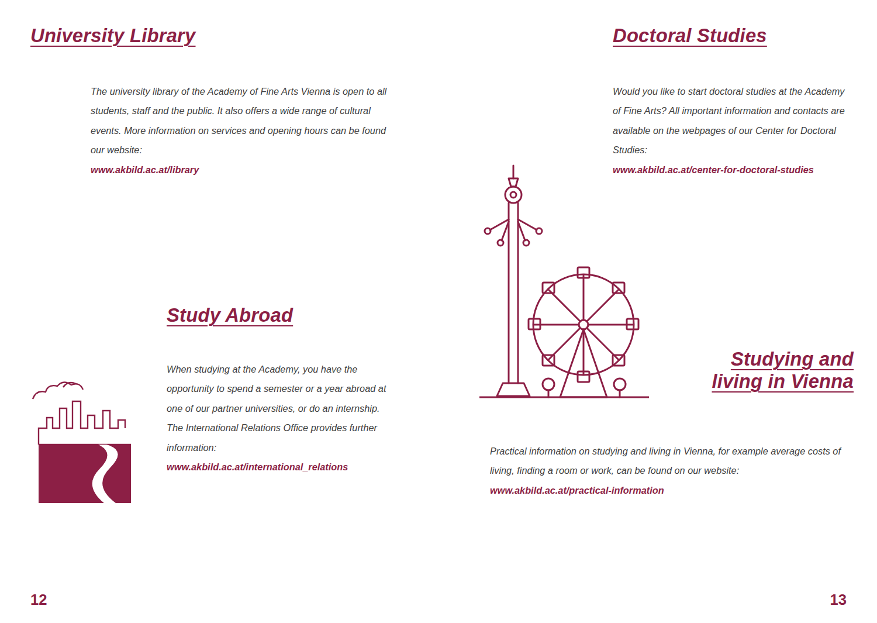University Library
The university library of the Academy of Fine Arts Vienna is open to all students, staff and the public. It also offers a wide range of cultural events. More information on services and opening hours can be found our website:
www.akbild.ac.at/library
Study Abroad
When studying at the Academy, you have the opportunity to spend a semester or a year abroad at one of our partner universities, or do an internship. The International Relations Office provides further information:
www.akbild.ac.at/international_relations
12
Doctoral Studies
Would you like to start doctoral studies at the Academy of Fine Arts? All important information and contacts are available on the webpages of our Center for Doctoral Studies:
www.akbild.ac.at/center-for-doctoral-studies
Studying and
living in Vienna
Practical information on studying and living in Vienna, for example average costs of living, finding a room or work, can be found on our website:
www.akbild.ac.at/practical-information
13